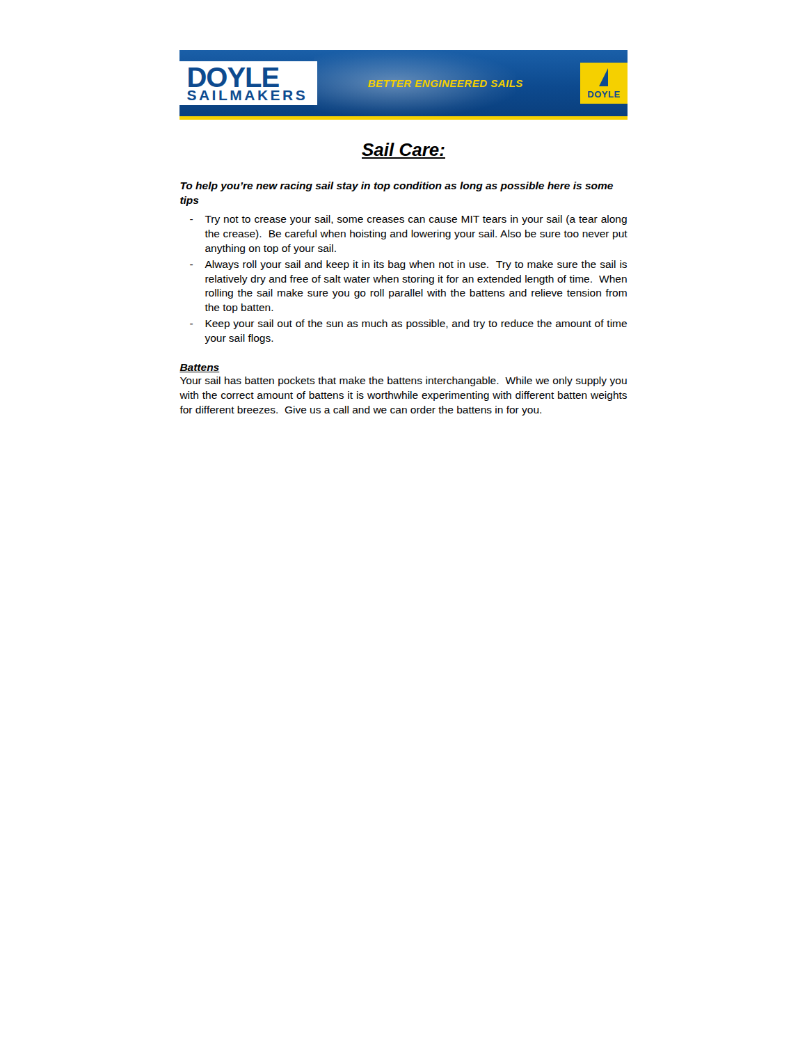DOYLE SAILMAKERS
Better Engineered Sails
DOYLE
Sail Care:
To help you’re new racing sail stay in top condition as long as possible here is some tips
Try not to crease your sail, some creases can cause MIT tears in your sail (a tear along the crease). Be careful when hoisting and lowering your sail. Also be sure too never put anything on top of your sail.
Always roll your sail and keep it in its bag when not in use. Try to make sure the sail is relatively dry and free of salt water when storing it for an extended length of time. When rolling the sail make sure you go roll parallel with the battens and relieve tension from the top batten.
Keep your sail out of the sun as much as possible, and try to reduce the amount of time your sail flogs.
Battens
Your sail has batten pockets that make the battens interchangable. While we only supply you with the correct amount of battens it is worthwhile experimenting with different batten weights for different breezes. Give us a call and we can order the battens in for you.